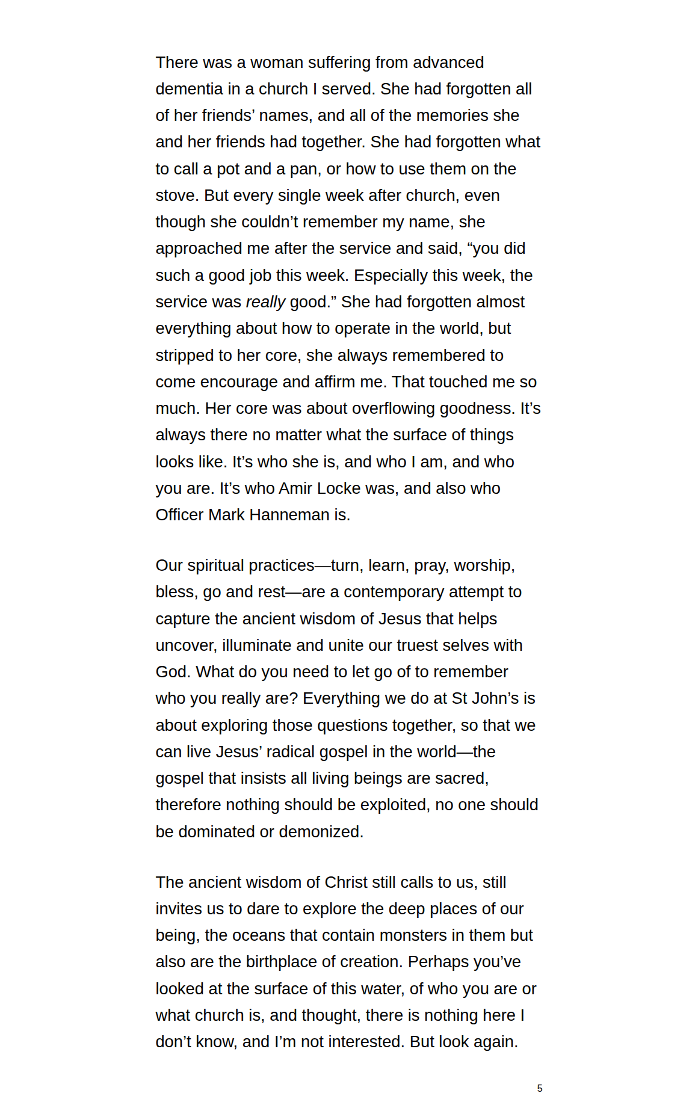There was a woman suffering from advanced dementia in a church I served. She had forgotten all of her friends’ names, and all of the memories she and her friends had together. She had forgotten what to call a pot and a pan, or how to use them on the stove. But every single week after church, even though she couldn’t remember my name, she approached me after the service and said, “you did such a good job this week. Especially this week, the service was really good.” She had forgotten almost everything about how to operate in the world, but stripped to her core, she always remembered to come encourage and affirm me. That touched me so much. Her core was about overflowing goodness. It’s always there no matter what the surface of things looks like. It’s who she is, and who I am, and who you are. It’s who Amir Locke was, and also who Officer Mark Hanneman is.
Our spiritual practices—turn, learn, pray, worship, bless, go and rest—are a contemporary attempt to capture the ancient wisdom of Jesus that helps uncover, illuminate and unite our truest selves with God. What do you need to let go of to remember who you really are? Everything we do at St John’s is about exploring those questions together, so that we can live Jesus’ radical gospel in the world—the gospel that insists all living beings are sacred, therefore nothing should be exploited, no one should be dominated or demonized.
The ancient wisdom of Christ still calls to us, still invites us to dare to explore the deep places of our being, the oceans that contain monsters in them but also are the birthplace of creation. Perhaps you’ve looked at the surface of this water, of who you are or what church is, and thought, there is nothing here I don’t know, and I’m not interested. But look again.
5